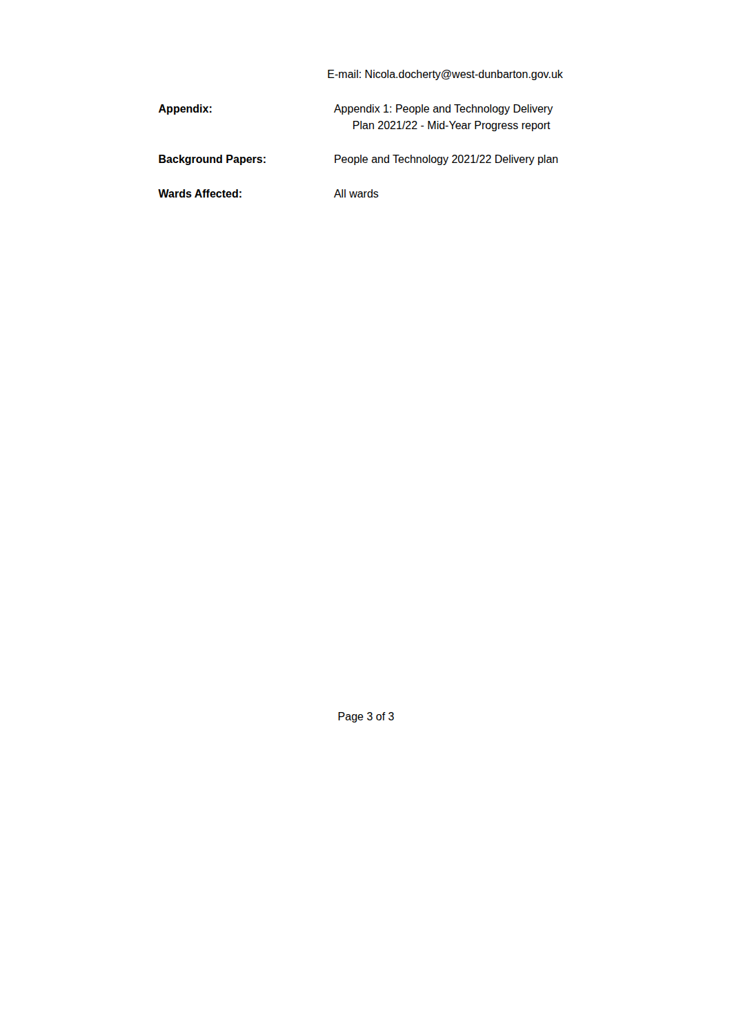E-mail: Nicola.docherty@west-dunbarton.gov.uk
| Appendix: | Appendix 1: People and Technology Delivery Plan 2021/22 - Mid-Year Progress report |
| Background Papers: | People and Technology 2021/22 Delivery plan |
| Wards Affected: | All wards |
Page 3 of 3